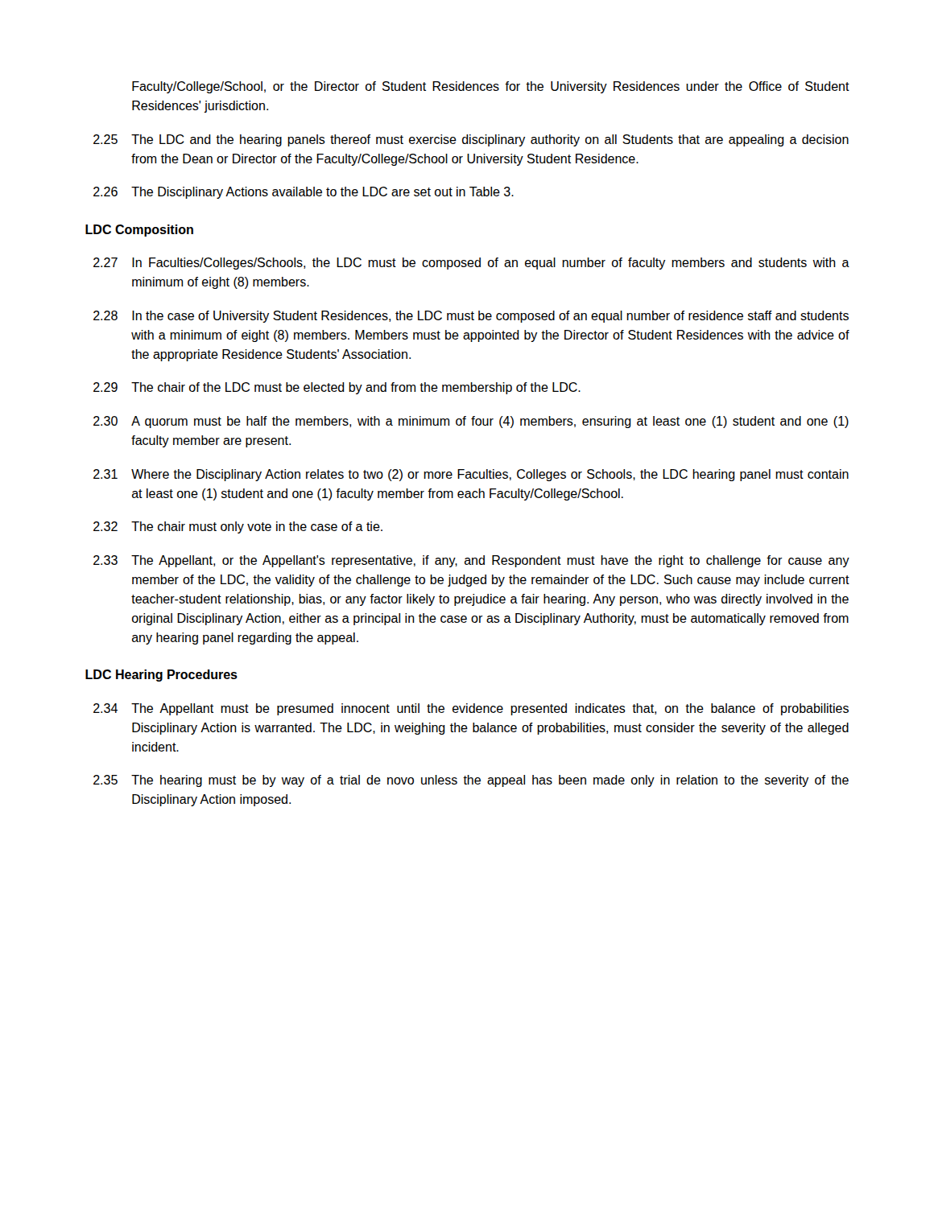Faculty/College/School, or the Director of Student Residences for the University Residences under the Office of Student Residences' jurisdiction.
2.25
The LDC and the hearing panels thereof must exercise disciplinary authority on all Students that are appealing a decision from the Dean or Director of the Faculty/College/School or University Student Residence.
2.26
The Disciplinary Actions available to the LDC are set out in Table 3.
LDC Composition
2.27
In Faculties/Colleges/Schools, the LDC must be composed of an equal number of faculty members and students with a minimum of eight (8) members.
2.28
In the case of University Student Residences, the LDC must be composed of an equal number of residence staff and students with a minimum of eight (8) members. Members must be appointed by the Director of Student Residences with the advice of the appropriate Residence Students' Association.
2.29
The chair of the LDC must be elected by and from the membership of the LDC.
2.30
A quorum must be half the members, with a minimum of four (4) members, ensuring at least one (1) student and one (1) faculty member are present.
2.31
Where the Disciplinary Action relates to two (2) or more Faculties, Colleges or Schools, the LDC hearing panel must contain at least one (1) student and one (1) faculty member from each Faculty/College/School.
2.32
The chair must only vote in the case of a tie.
2.33
The Appellant, or the Appellant's representative, if any, and Respondent must have the right to challenge for cause any member of the LDC, the validity of the challenge to be judged by the remainder of the LDC. Such cause may include current teacher-student relationship, bias, or any factor likely to prejudice a fair hearing. Any person, who was directly involved in the original Disciplinary Action, either as a principal in the case or as a Disciplinary Authority, must be automatically removed from any hearing panel regarding the appeal.
LDC Hearing Procedures
2.34
The Appellant must be presumed innocent until the evidence presented indicates that, on the balance of probabilities Disciplinary Action is warranted. The LDC, in weighing the balance of probabilities, must consider the severity of the alleged incident.
2.35
The hearing must be by way of a trial de novo unless the appeal has been made only in relation to the severity of the Disciplinary Action imposed.